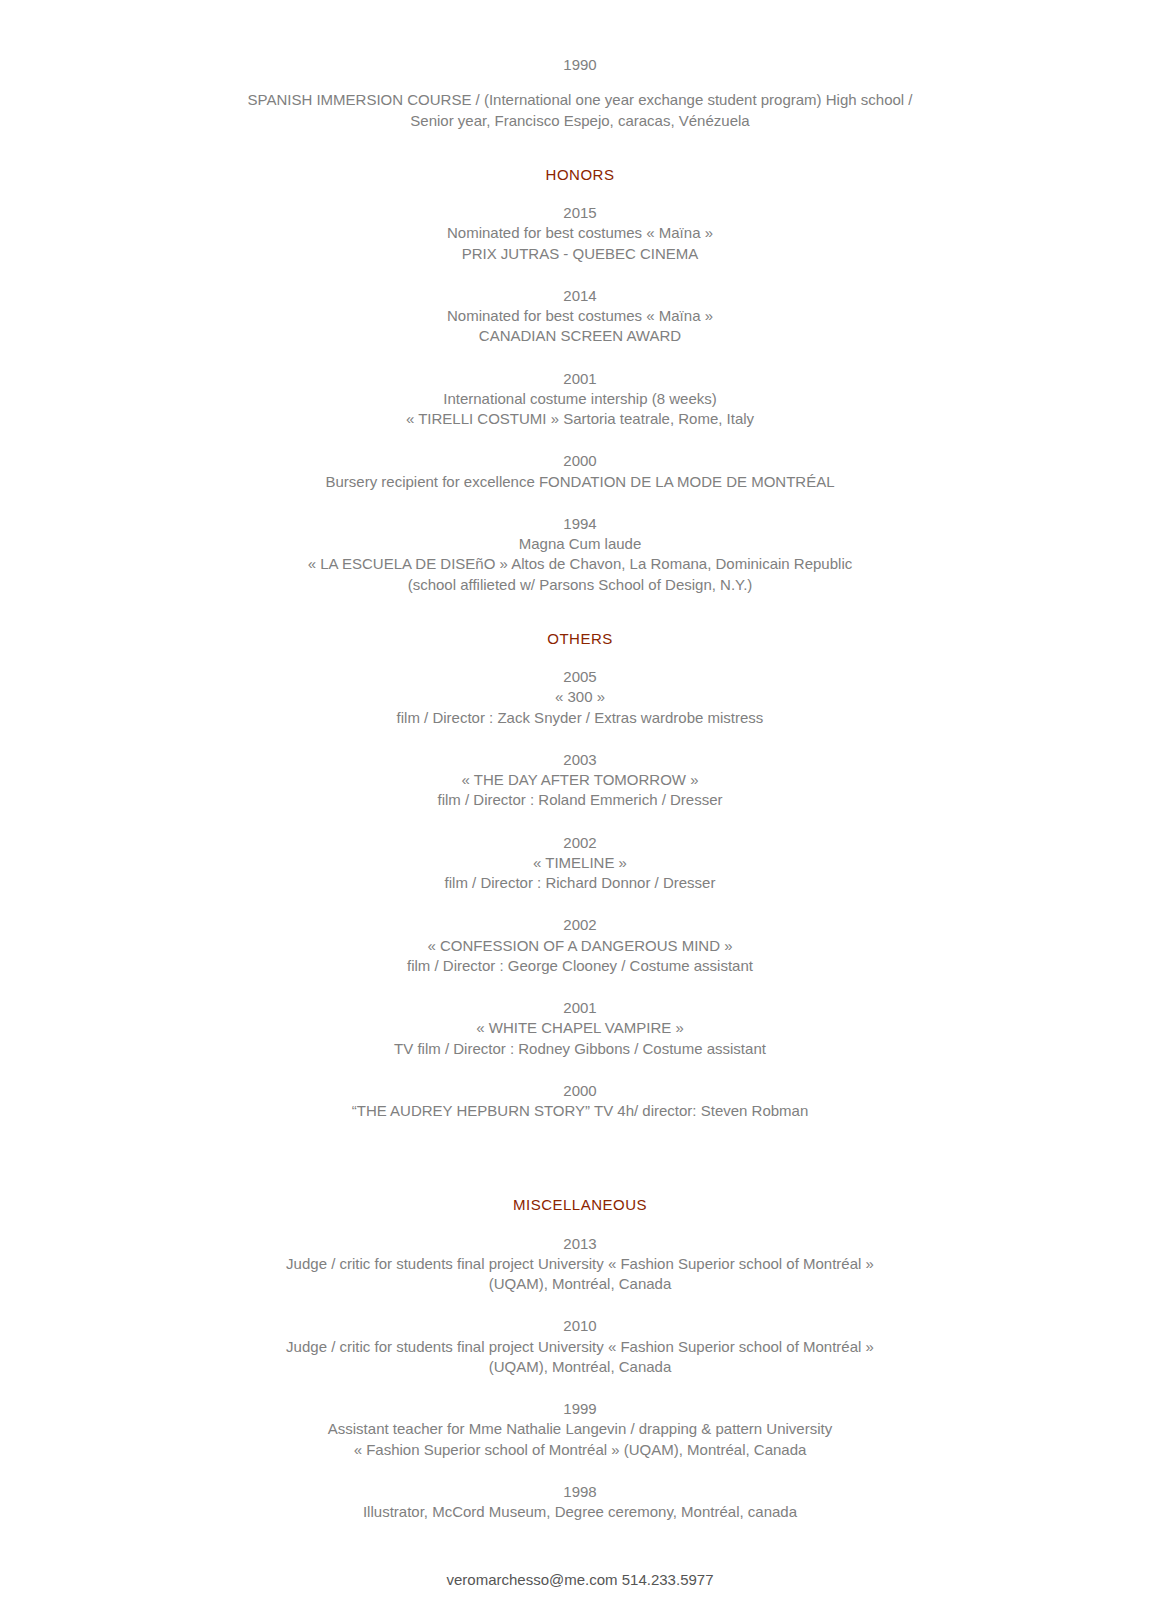1990
SPANISH IMMERSION COURSE / (International one year exchange student program) High school /
Senior year, Francisco Espejo, caracas, Vénézuela
HONORS
2015
Nominated for best costumes « Maïna »
PRIX JUTRAS - QUEBEC CINEMA
2014
Nominated for best costumes « Maïna »
CANADIAN SCREEN AWARD
2001
International costume intership (8 weeks)
« TIRELLI COSTUMI » Sartoria teatrale, Rome, Italy
2000
Bursery recipient for excellence FONDATION DE LA MODE DE MONTRÉAL
1994
Magna Cum laude
« LA ESCUELA DE DISEñO » Altos de Chavon, La Romana, Dominicain Republic
(school affilieted w/ Parsons School of Design, N.Y.)
OTHERS
2005
« 300 »
film / Director : Zack Snyder / Extras wardrobe mistress
2003
« THE DAY AFTER TOMORROW »
film / Director : Roland Emmerich / Dresser
2002
« TIMELINE »
film / Director : Richard Donnor / Dresser
2002
« CONFESSION OF A DANGEROUS MIND »
film / Director : George Clooney / Costume assistant
2001
« WHITE CHAPEL VAMPIRE »
TV film / Director : Rodney Gibbons / Costume assistant
2000
“THE AUDREY HEPBURN STORY” TV 4h/ director: Steven Robman
MISCELLANEOUS
2013
Judge / critic for students final project University « Fashion Superior school of Montréal »
(UQAM), Montréal, Canada
2010
Judge / critic for students final project University « Fashion Superior school of Montréal »
(UQAM), Montréal, Canada
1999
Assistant teacher for Mme Nathalie Langevin / drapping & pattern University
« Fashion Superior school of Montréal » (UQAM), Montréal, Canada
1998
Illustrator, McCord Museum, Degree ceremony, Montréal, canada
veromarchesso@me.com 514.233.5977